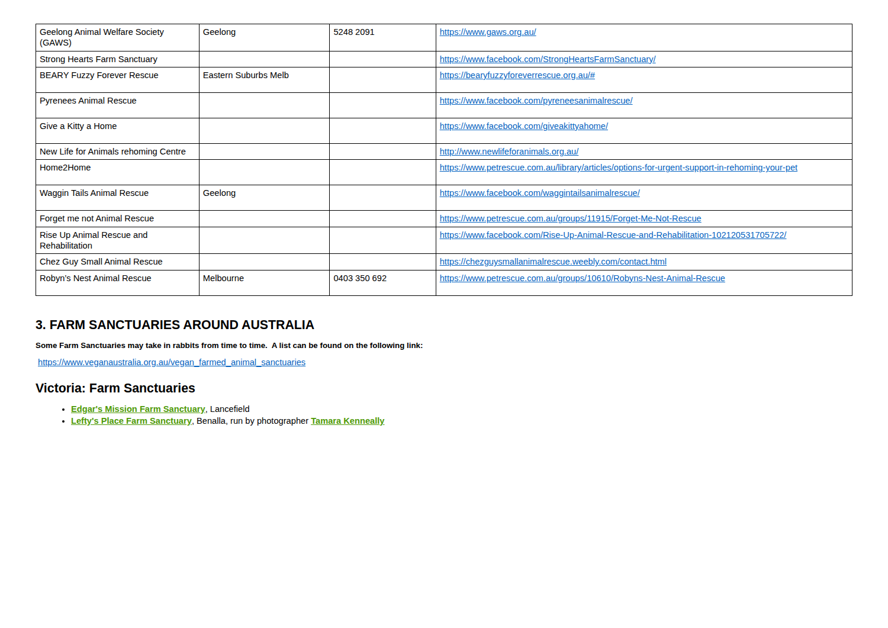| Geelong Animal Welfare Society (GAWS) | Geelong | 5248 2091 | https://www.gaws.org.au/ |
| Strong Hearts Farm Sanctuary | | | https://www.facebook.com/StrongHeartsFarmSanctuary/ |
| BEARY Fuzzy Forever Rescue | Eastern Suburbs Melb | | https://bearyfuzzyforeverrescue.org.au/# |
| Pyrenees Animal Rescue | | | https://www.facebook.com/pyreneesanimalrescue/ |
| Give a Kitty a Home | | | https://www.facebook.com/giveakittyahome/ |
| New Life for Animals rehoming Centre | | | http://www.newlifeforanimals.org.au/ |
| Home2Home | | | https://www.petrescue.com.au/library/articles/options-for-urgent-support-in-rehoming-your-pet |
| Waggin Tails Animal Rescue | Geelong | | https://www.facebook.com/waggintailsanimalrescue/ |
| Forget me not Animal Rescue | | | https://www.petrescue.com.au/groups/11915/Forget-Me-Not-Rescue |
| Rise Up Animal Rescue and Rehabilitation | | | https://www.facebook.com/Rise-Up-Animal-Rescue-and-Rehabilitation-102120531705722/ |
| Chez Guy Small Animal Rescue | | | https://chezguysmallanimalrescue.weebly.com/contact.html |
| Robyn’s Nest Animal Rescue | Melbourne | 0403 350 692 | https://www.petrescue.com.au/groups/10610/Robyns-Nest-Animal-Rescue |
3. FARM SANCTUARIES AROUND AUSTRALIA
Some Farm Sanctuaries may take in rabbits from time to time. A list can be found on the following link:
https://www.veganaustralia.org.au/vegan_farmed_animal_sanctuaries
Victoria: Farm Sanctuaries
Edgar's Mission Farm Sanctuary, Lancefield
Lefty's Place Farm Sanctuary, Benalla, run by photographer Tamara Kenneally